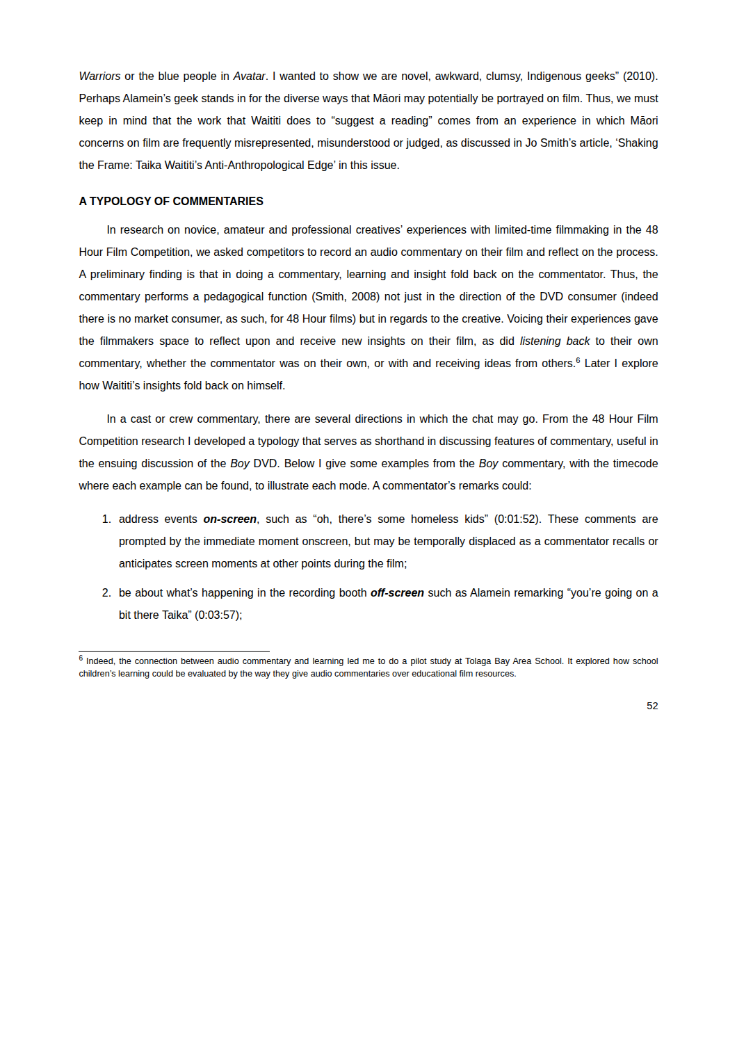Warriors or the blue people in Avatar. I wanted to show we are novel, awkward, clumsy, Indigenous geeks” (2010). Perhaps Alamein’s geek stands in for the diverse ways that Māori may potentially be portrayed on film. Thus, we must keep in mind that the work that Waititi does to “suggest a reading” comes from an experience in which Māori concerns on film are frequently misrepresented, misunderstood or judged, as discussed in Jo Smith’s article, ‘Shaking the Frame: Taika Waititi’s Anti-Anthropological Edge’ in this issue.
A Typology of Commentaries
In research on novice, amateur and professional creatives’ experiences with limited-time filmmaking in the 48 Hour Film Competition, we asked competitors to record an audio commentary on their film and reflect on the process. A preliminary finding is that in doing a commentary, learning and insight fold back on the commentator. Thus, the commentary performs a pedagogical function (Smith, 2008) not just in the direction of the DVD consumer (indeed there is no market consumer, as such, for 48 Hour films) but in regards to the creative. Voicing their experiences gave the filmmakers space to reflect upon and receive new insights on their film, as did listening back to their own commentary, whether the commentator was on their own, or with and receiving ideas from others.6 Later I explore how Waititi’s insights fold back on himself.
In a cast or crew commentary, there are several directions in which the chat may go. From the 48 Hour Film Competition research I developed a typology that serves as shorthand in discussing features of commentary, useful in the ensuing discussion of the Boy DVD. Below I give some examples from the Boy commentary, with the timecode where each example can be found, to illustrate each mode. A commentator’s remarks could:
address events on-screen, such as “oh, there’s some homeless kids” (0:01:52). These comments are prompted by the immediate moment onscreen, but may be temporally displaced as a commentator recalls or anticipates screen moments at other points during the film;
be about what’s happening in the recording booth off-screen such as Alamein remarking “you’re going on a bit there Taika” (0:03:57);
6 Indeed, the connection between audio commentary and learning led me to do a pilot study at Tolaga Bay Area School. It explored how school children’s learning could be evaluated by the way they give audio commentaries over educational film resources.
52